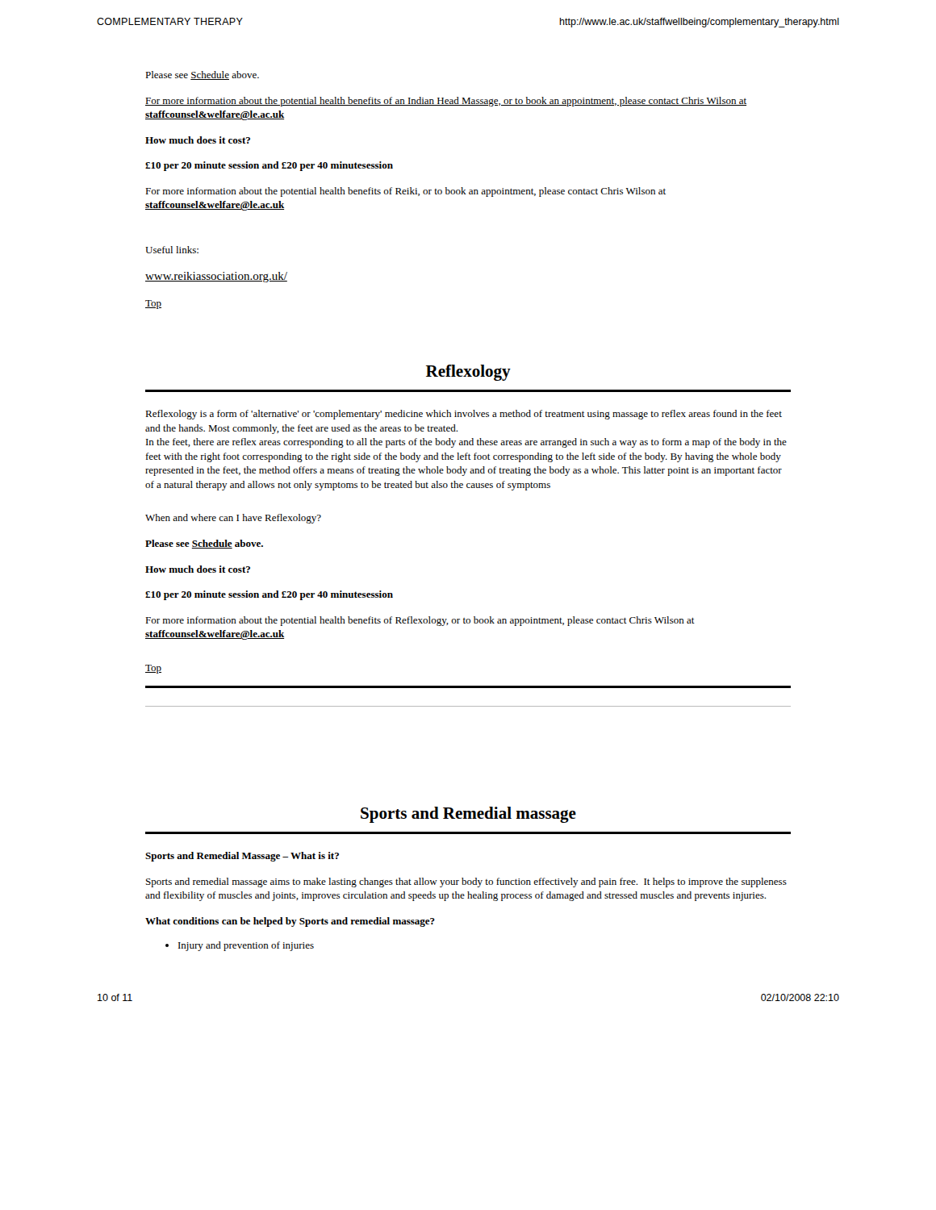COMPLEMENTARY THERAPY
http://www.le.ac.uk/staffwellbeing/complementary_therapy.html
Please see Schedule above.
For more information about the potential health benefits of an Indian Head Massage, or to book an appointment, please contact Chris Wilson at
staffcounsel&welfare@le.ac.uk
How much does it cost?
£10 per 20 minute session and £20 per 40 minutesession
For more information about the potential health benefits of Reiki, or to book an appointment, please contact Chris Wilson at
staffcounsel&welfare@le.ac.uk
Useful links:
www.reikiassociation.org.uk/
Top
Reflexology
Reflexology is a form of 'alternative' or 'complementary' medicine which involves a method of treatment using massage to reflex areas found in the feet and the hands. Most commonly, the feet are used as the areas to be treated.
In the feet, there are reflex areas corresponding to all the parts of the body and these areas are arranged in such a way as to form a map of the body in the feet with the right foot corresponding to the right side of the body and the left foot corresponding to the left side of the body. By having the whole body represented in the feet, the method offers a means of treating the whole body and of treating the body as a whole. This latter point is an important factor of a natural therapy and allows not only symptoms to be treated but also the causes of symptoms
When and where can I have Reflexology?
Please see Schedule above.
How much does it cost?
£10 per 20 minute session and £20 per 40 minutesession
For more information about the potential health benefits of Reflexology, or to book an appointment, please contact Chris Wilson at
staffcounsel&welfare@le.ac.uk
Top
Sports and Remedial massage
Sports and Remedial Massage – What is it?
Sports and remedial massage aims to make lasting changes that allow your body to function effectively and pain free. It helps to improve the suppleness and flexibility of muscles and joints, improves circulation and speeds up the healing process of damaged and stressed muscles and prevents injuries.
What conditions can be helped by Sports and remedial massage?
Injury and prevention of injuries
10 of 11
02/10/2008 22:10